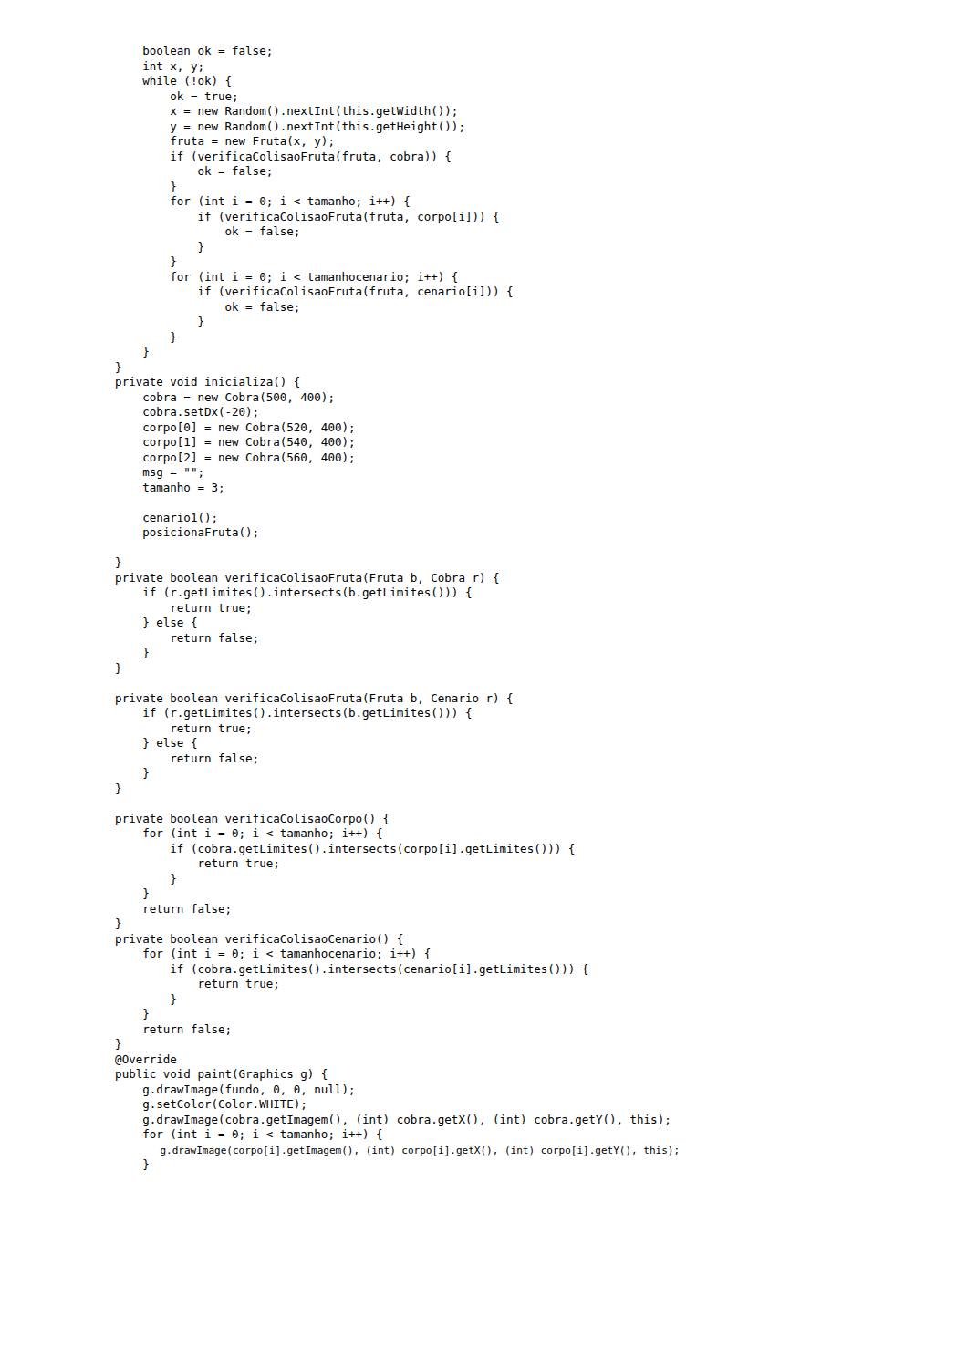boolean ok = false;
        int x, y;
        while (!ok) {
            ok = true;
            x = new Random().nextInt(this.getWidth());
            y = new Random().nextInt(this.getHeight());
            fruta = new Fruta(x, y);
            if (verificaColisaoFruta(fruta, cobra)) {
                ok = false;
            }
            for (int i = 0; i < tamanho; i++) {
                if (verificaColisaoFruta(fruta, corpo[i])) {
                    ok = false;
                }
            }
            for (int i = 0; i < tamanhocenario; i++) {
                if (verificaColisaoFruta(fruta, cenario[i])) {
                    ok = false;
                }
            }
        }
    }
    private void inicializa() {
        cobra = new Cobra(500, 400);
        cobra.setDx(-20);
        corpo[0] = new Cobra(520, 400);
        corpo[1] = new Cobra(540, 400);
        corpo[2] = new Cobra(560, 400);
        msg = "";
        tamanho = 3;

        cenario1();
        posicionaFruta();

    }
    private boolean verificaColisaoFruta(Fruta b, Cobra r) {
        if (r.getLimites().intersects(b.getLimites())) {
            return true;
        } else {
            return false;
        }
    }

    private boolean verificaColisaoFruta(Fruta b, Cenario r) {
        if (r.getLimites().intersects(b.getLimites())) {
            return true;
        } else {
            return false;
        }
    }

    private boolean verificaColisaoCorpo() {
        for (int i = 0; i < tamanho; i++) {
            if (cobra.getLimites().intersects(corpo[i].getLimites())) {
                return true;
            }
        }
        return false;
    }
    private boolean verificaColisaoCenario() {
        for (int i = 0; i < tamanhocenario; i++) {
            if (cobra.getLimites().intersects(cenario[i].getLimites())) {
                return true;
            }
        }
        return false;
    }
    @Override
    public void paint(Graphics g) {
        g.drawImage(fundo, 0, 0, null);
        g.setColor(Color.WHITE);
        g.drawImage(cobra.getImagem(), (int) cobra.getX(), (int) cobra.getY(), this);
        for (int i = 0; i < tamanho; i++) {
            g.drawImage(corpo[i].getImagem(), (int) corpo[i].getX(), (int) corpo[i].getY(), this);
        }